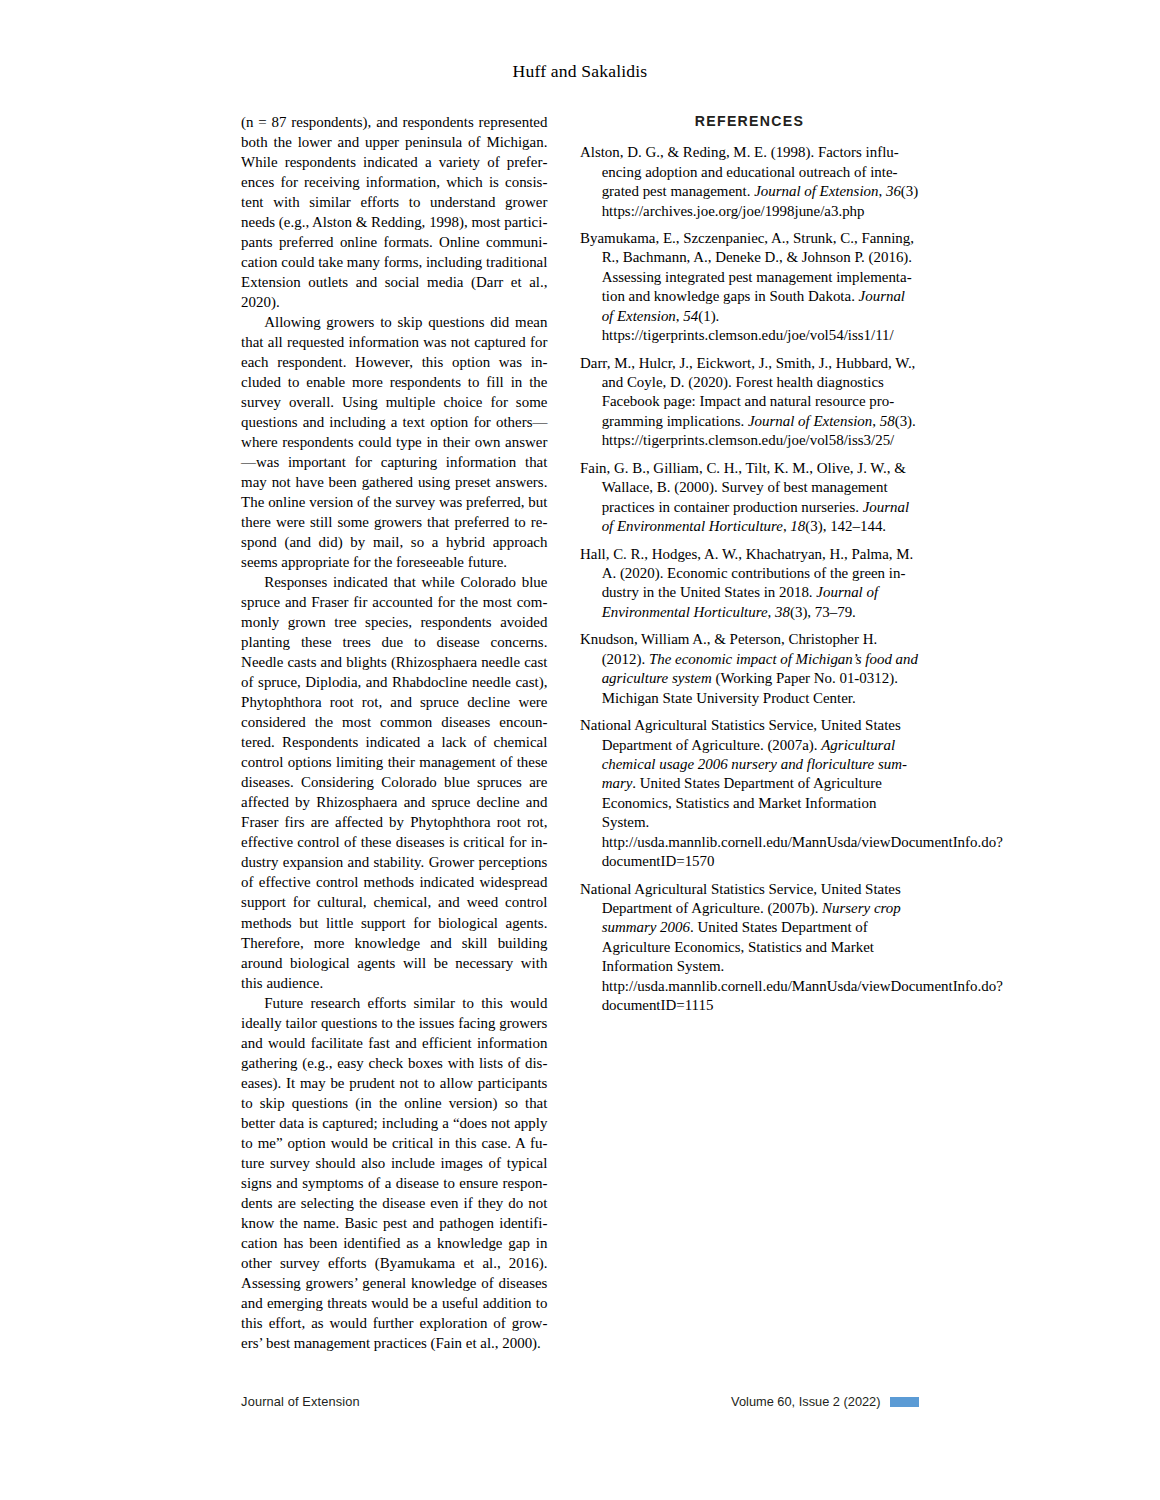Huff and Sakalidis
(n = 87 respondents), and respondents represented both the lower and upper peninsula of Michigan. While respondents indicated a variety of preferences for receiving information, which is consistent with similar efforts to understand grower needs (e.g., Alston & Redding, 1998), most participants preferred online formats. Online communication could take many forms, including traditional Extension outlets and social media (Darr et al., 2020).
Allowing growers to skip questions did mean that all requested information was not captured for each respondent. However, this option was included to enable more respondents to fill in the survey overall. Using multiple choice for some questions and including a text option for others—where respondents could type in their own answer—was important for capturing information that may not have been gathered using preset answers. The online version of the survey was preferred, but there were still some growers that preferred to respond (and did) by mail, so a hybrid approach seems appropriate for the foreseeable future.
Responses indicated that while Colorado blue spruce and Fraser fir accounted for the most commonly grown tree species, respondents avoided planting these trees due to disease concerns. Needle casts and blights (Rhizosphaera needle cast of spruce, Diplodia, and Rhabdocline needle cast), Phytophthora root rot, and spruce decline were considered the most common diseases encountered. Respondents indicated a lack of chemical control options limiting their management of these diseases. Considering Colorado blue spruces are affected by Rhizosphaera and spruce decline and Fraser firs are affected by Phytophthora root rot, effective control of these diseases is critical for industry expansion and stability. Grower perceptions of effective control methods indicated widespread support for cultural, chemical, and weed control methods but little support for biological agents. Therefore, more knowledge and skill building around biological agents will be necessary with this audience.
Future research efforts similar to this would ideally tailor questions to the issues facing growers and would facilitate fast and efficient information gathering (e.g., easy check boxes with lists of diseases). It may be prudent not to allow participants to skip questions (in the online version) so that better data is captured; including a “does not apply to me” option would be critical in this case. A future survey should also include images of typical signs and symptoms of a disease to ensure respondents are selecting the disease even if they do not know the name. Basic pest and pathogen identification has been identified as a knowledge gap in other survey efforts (Byamukama et al., 2016). Assessing growers’ general knowledge of diseases and emerging threats would be a useful addition to this effort, as would further exploration of growers’ best management practices (Fain et al., 2000).
References
Alston, D. G., & Reding, M. E. (1998). Factors influencing adoption and educational outreach of integrated pest management. Journal of Extension, 36(3) https://archives.joe.org/joe/1998june/a3.php
Byamukama, E., Szczenpaniec, A., Strunk, C., Fanning, R., Bachmann, A., Deneke D., & Johnson P. (2016). Assessing integrated pest management implementation and knowledge gaps in South Dakota. Journal of Extension, 54(1). https://tigerprints.clemson.edu/joe/vol54/iss1/11/
Darr, M., Hulcr, J., Eickwort, J., Smith, J., Hubbard, W., and Coyle, D. (2020). Forest health diagnostics Facebook page: Impact and natural resource programming implications. Journal of Extension, 58(3). https://tigerprints.clemson.edu/joe/vol58/iss3/25/
Fain, G. B., Gilliam, C. H., Tilt, K. M., Olive, J. W., & Wallace, B. (2000). Survey of best management practices in container production nurseries. Journal of Environmental Horticulture, 18(3), 142–144.
Hall, C. R., Hodges, A. W., Khachatryan, H., Palma, M. A. (2020). Economic contributions of the green industry in the United States in 2018. Journal of Environmental Horticulture, 38(3), 73–79.
Knudson, William A., & Peterson, Christopher H. (2012). The economic impact of Michigan’s food and agriculture system (Working Paper No. 01-0312). Michigan State University Product Center.
National Agricultural Statistics Service, United States Department of Agriculture. (2007a). Agricultural chemical usage 2006 nursery and floriculture summary. United States Department of Agriculture Economics, Statistics and Market Information System. http://usda.mannlib.cornell.edu/MannUsda/viewDocumentInfo.do?documentID=1570
National Agricultural Statistics Service, United States Department of Agriculture. (2007b). Nursery crop summary 2006. United States Department of Agriculture Economics, Statistics and Market Information System. http://usda.mannlib.cornell.edu/MannUsda/viewDocumentInfo.do?documentID=1115
Journal of Extension
Volume 60, Issue 2 (2022)